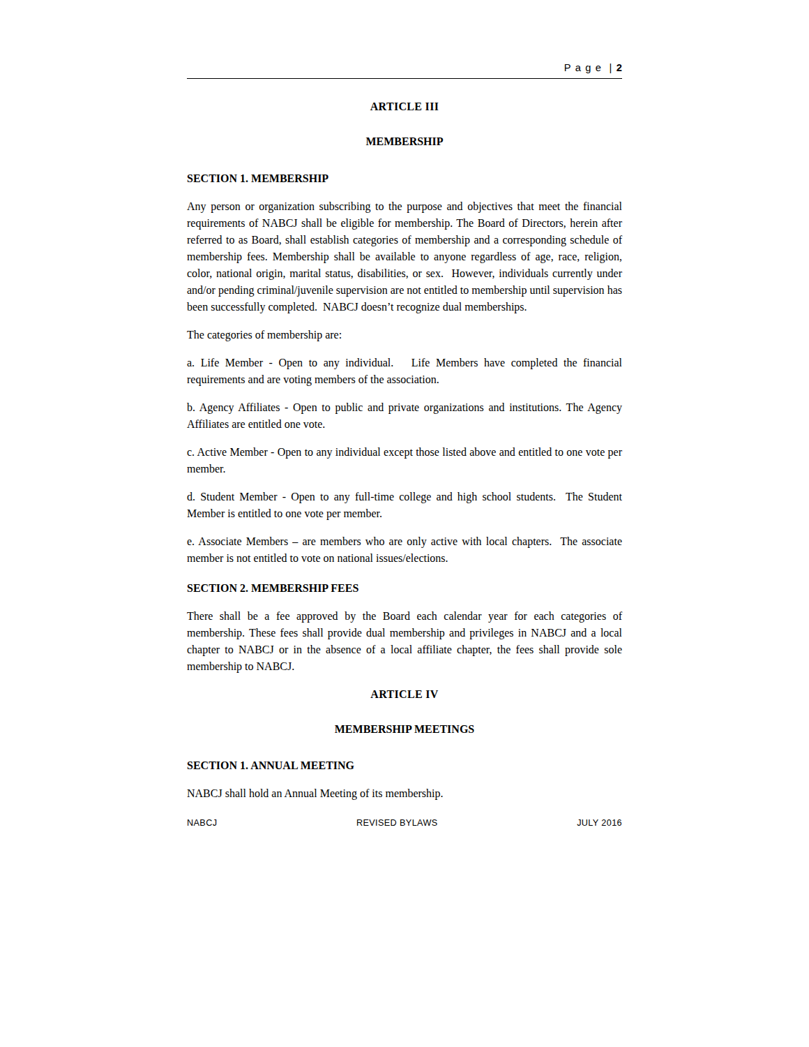P a g e | 2
ARTICLE III
MEMBERSHIP
SECTION 1. MEMBERSHIP
Any person or organization subscribing to the purpose and objectives that meet the financial requirements of NABCJ shall be eligible for membership. The Board of Directors, herein after referred to as Board, shall establish categories of membership and a corresponding schedule of membership fees. Membership shall be available to anyone regardless of age, race, religion, color, national origin, marital status, disabilities, or sex. However, individuals currently under and/or pending criminal/juvenile supervision are not entitled to membership until supervision has been successfully completed. NABCJ doesn’t recognize dual memberships.
The categories of membership are:
a. Life Member - Open to any individual. Life Members have completed the financial requirements and are voting members of the association.
b. Agency Affiliates - Open to public and private organizations and institutions. The Agency Affiliates are entitled one vote.
c. Active Member - Open to any individual except those listed above and entitled to one vote per member.
d. Student Member - Open to any full-time college and high school students. The Student Member is entitled to one vote per member.
e. Associate Members – are members who are only active with local chapters. The associate member is not entitled to vote on national issues/elections.
SECTION 2. MEMBERSHIP FEES
There shall be a fee approved by the Board each calendar year for each categories of membership. These fees shall provide dual membership and privileges in NABCJ and a local chapter to NABCJ or in the absence of a local affiliate chapter, the fees shall provide sole membership to NABCJ.
ARTICLE IV
MEMBERSHIP MEETINGS
SECTION 1. ANNUAL MEETING
NABCJ shall hold an Annual Meeting of its membership.
NABCJ REVISED BYLAWS JULY 2016